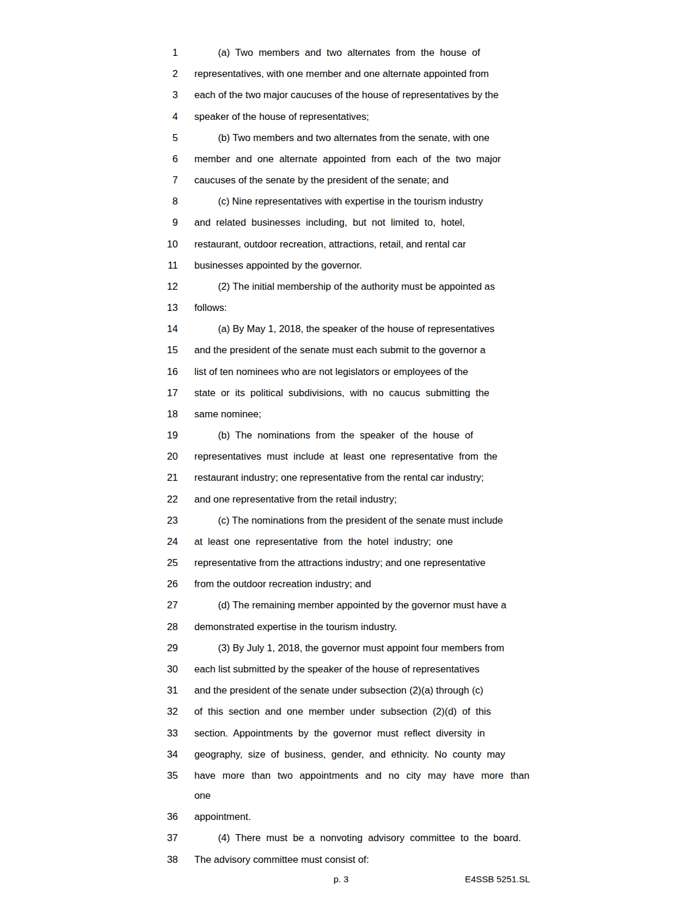| 1 | (a) Two members and two alternates from the house of |
| 2 | representatives, with one member and one alternate appointed from |
| 3 | each of the two major caucuses of the house of representatives by the |
| 4 | speaker of the house of representatives; |
| 5 | (b) Two members and two alternates from the senate, with one |
| 6 | member and one alternate appointed from each of the two major |
| 7 | caucuses of the senate by the president of the senate; and |
| 8 | (c) Nine representatives with expertise in the tourism industry |
| 9 | and related businesses including, but not limited to, hotel, |
| 10 | restaurant, outdoor recreation, attractions, retail, and rental car |
| 11 | businesses appointed by the governor. |
| 12 | (2) The initial membership of the authority must be appointed as |
| 13 | follows: |
| 14 | (a) By May 1, 2018, the speaker of the house of representatives |
| 15 | and the president of the senate must each submit to the governor a |
| 16 | list of ten nominees who are not legislators or employees of the |
| 17 | state or its political subdivisions, with no caucus submitting the |
| 18 | same nominee; |
| 19 | (b) The nominations from the speaker of the house of |
| 20 | representatives must include at least one representative from the |
| 21 | restaurant industry; one representative from the rental car industry; |
| 22 | and one representative from the retail industry; |
| 23 | (c) The nominations from the president of the senate must include |
| 24 | at least one representative from the hotel industry; one |
| 25 | representative from the attractions industry; and one representative |
| 26 | from the outdoor recreation industry; and |
| 27 | (d) The remaining member appointed by the governor must have a |
| 28 | demonstrated expertise in the tourism industry. |
| 29 | (3) By July 1, 2018, the governor must appoint four members from |
| 30 | each list submitted by the speaker of the house of representatives |
| 31 | and the president of the senate under subsection (2)(a) through (c) |
| 32 | of this section and one member under subsection (2)(d) of this |
| 33 | section. Appointments by the governor must reflect diversity in |
| 34 | geography, size of business, gender, and ethnicity. No county may |
| 35 | have more than two appointments and no city may have more than one |
| 36 | appointment. |
| 37 | (4) There must be a nonvoting advisory committee to the board. |
| 38 | The advisory committee must consist of: |
p. 3 E4SSB 5251.SL